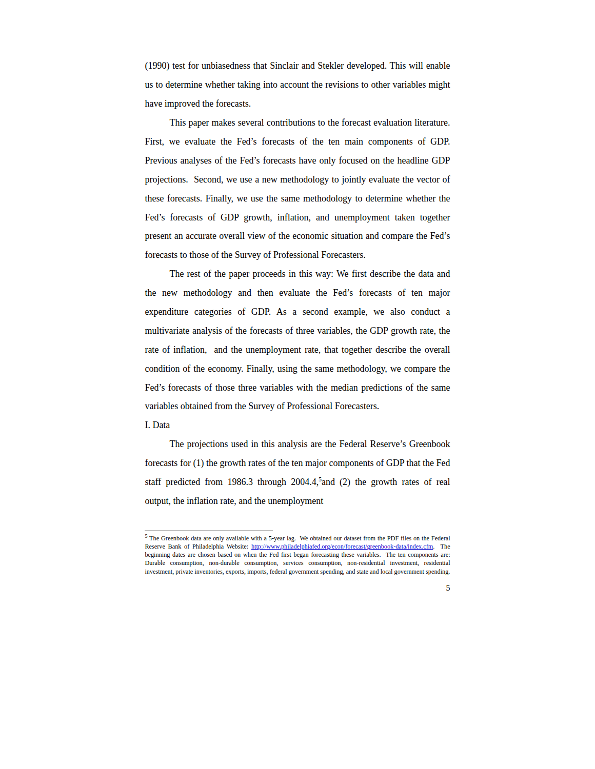(1990) test for unbiasedness that Sinclair and Stekler developed. This will enable us to determine whether taking into account the revisions to other variables might have improved the forecasts.
This paper makes several contributions to the forecast evaluation literature. First, we evaluate the Fed’s forecasts of the ten main components of GDP. Previous analyses of the Fed’s forecasts have only focused on the headline GDP projections. Second, we use a new methodology to jointly evaluate the vector of these forecasts. Finally, we use the same methodology to determine whether the Fed’s forecasts of GDP growth, inflation, and unemployment taken together present an accurate overall view of the economic situation and compare the Fed’s forecasts to those of the Survey of Professional Forecasters.
The rest of the paper proceeds in this way: We first describe the data and the new methodology and then evaluate the Fed’s forecasts of ten major expenditure categories of GDP. As a second example, we also conduct a multivariate analysis of the forecasts of three variables, the GDP growth rate, the rate of inflation, and the unemployment rate, that together describe the overall condition of the economy. Finally, using the same methodology, we compare the Fed’s forecasts of those three variables with the median predictions of the same variables obtained from the Survey of Professional Forecasters.
I. Data
The projections used in this analysis are the Federal Reserve’s Greenbook forecasts for (1) the growth rates of the ten major components of GDP that the Fed staff predicted from 1986.3 through 2004.4,5and (2) the growth rates of real output, the inflation rate, and the unemployment
5 The Greenbook data are only available with a 5-year lag. We obtained our dataset from the PDF files on the Federal Reserve Bank of Philadelphia Website: http://www.philadelphiafed.org/econ/forecast/greenbook-data/index.cfm. The beginning dates are chosen based on when the Fed first began forecasting these variables. The ten components are: Durable consumption, non-durable consumption, services consumption, non-residential investment, residential investment, private inventories, exports, imports, federal government spending, and state and local government spending.
5